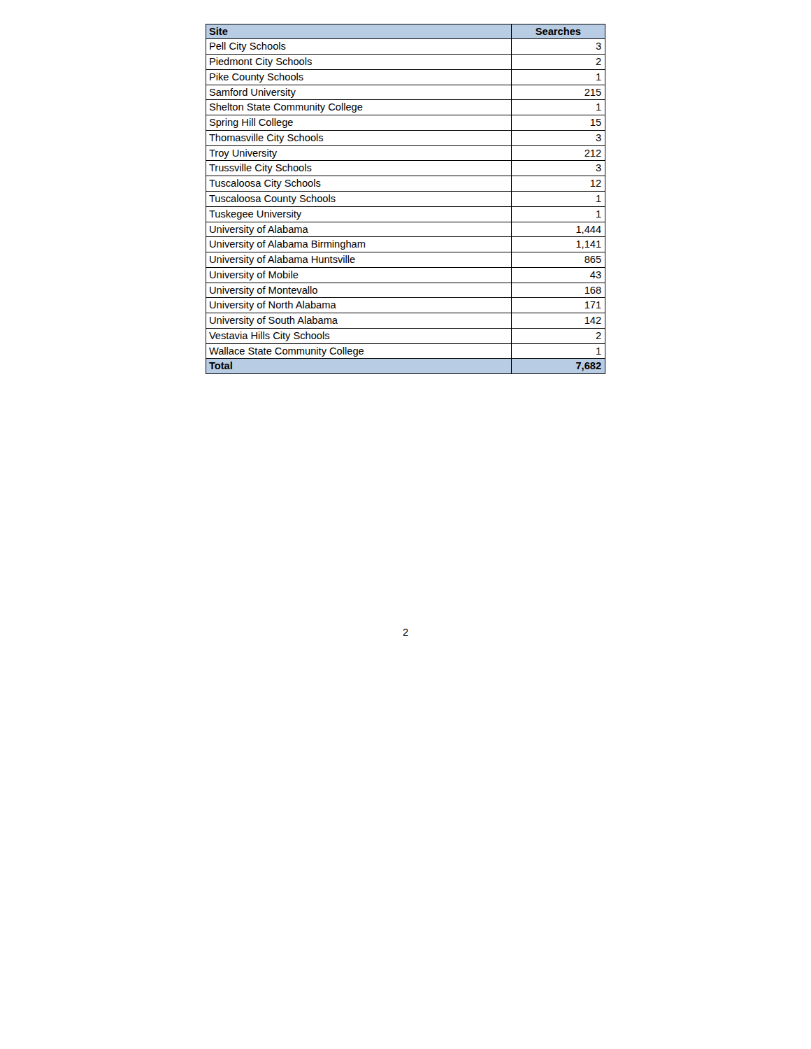| Site | Searches |
| --- | --- |
| Pell City Schools | 3 |
| Piedmont City Schools | 2 |
| Pike County Schools | 1 |
| Samford University | 215 |
| Shelton State Community College | 1 |
| Spring Hill College | 15 |
| Thomasville City Schools | 3 |
| Troy University | 212 |
| Trussville City Schools | 3 |
| Tuscaloosa City Schools | 12 |
| Tuscaloosa County Schools | 1 |
| Tuskegee University | 1 |
| University of Alabama | 1,444 |
| University of Alabama Birmingham | 1,141 |
| University of Alabama Huntsville | 865 |
| University of Mobile | 43 |
| University of Montevallo | 168 |
| University of North Alabama | 171 |
| University of South Alabama | 142 |
| Vestavia Hills City Schools | 2 |
| Wallace State Community College | 1 |
| Total | 7,682 |
2